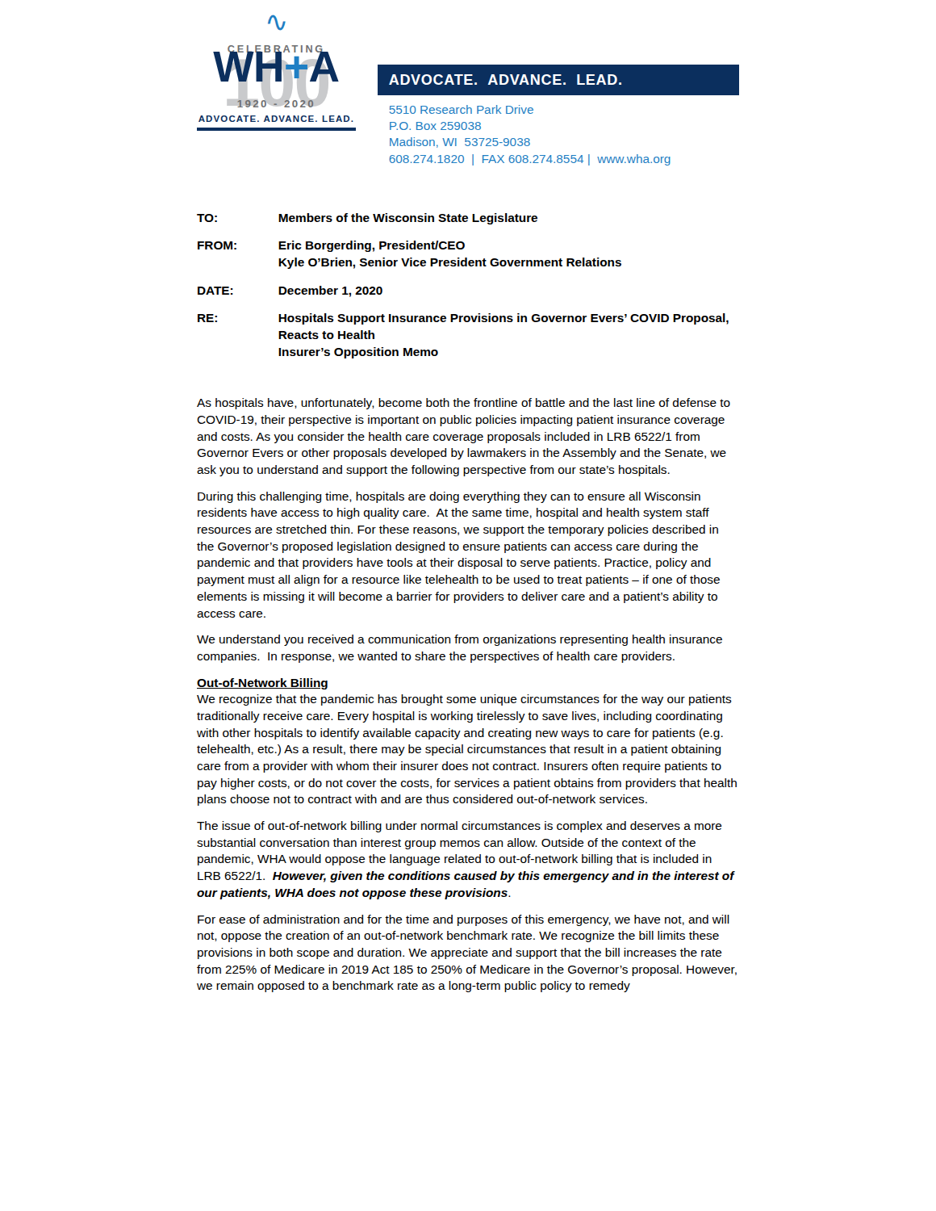CELEBRATING
100
WH+A
∿
1920 - 2020
ADVOCATE. ADVANCE. LEAD.
ADVOCATE. ADVANCE. LEAD.
5510 Research Park Drive
P.O. Box 259038
Madison, WI 53725-9038
608.274.1820 | FAX 608.274.8554 | www.wha.org
| TO: | Members of the Wisconsin State Legislature |
| FROM: | Eric Borgerding, President/CEO Kyle O’Brien, Senior Vice President Government Relations |
| DATE: | December 1, 2020 |
| RE: | Hospitals Support Insurance Provisions in Governor Evers’ COVID Proposal, Reacts to Health Insurer’s Opposition Memo |
As hospitals have, unfortunately, become both the frontline of battle and the last line of defense to COVID-19, their perspective is important on public policies impacting patient insurance coverage and costs. As you consider the health care coverage proposals included in LRB 6522/1 from Governor Evers or other proposals developed by lawmakers in the Assembly and the Senate, we ask you to understand and support the following perspective from our state’s hospitals.
During this challenging time, hospitals are doing everything they can to ensure all Wisconsin residents have access to high quality care. At the same time, hospital and health system staff resources are stretched thin. For these reasons, we support the temporary policies described in the Governor’s proposed legislation designed to ensure patients can access care during the pandemic and that providers have tools at their disposal to serve patients. Practice, policy and payment must all align for a resource like telehealth to be used to treat patients – if one of those elements is missing it will become a barrier for providers to deliver care and a patient’s ability to access care.
We understand you received a communication from organizations representing health insurance companies. In response, we wanted to share the perspectives of health care providers.
Out-of-Network Billing
We recognize that the pandemic has brought some unique circumstances for the way our patients traditionally receive care. Every hospital is working tirelessly to save lives, including coordinating with other hospitals to identify available capacity and creating new ways to care for patients (e.g. telehealth, etc.) As a result, there may be special circumstances that result in a patient obtaining care from a provider with whom their insurer does not contract. Insurers often require patients to pay higher costs, or do not cover the costs, for services a patient obtains from providers that health plans choose not to contract with and are thus considered out-of-network services.
The issue of out-of-network billing under normal circumstances is complex and deserves a more substantial conversation than interest group memos can allow. Outside of the context of the pandemic, WHA would oppose the language related to out-of-network billing that is included in LRB 6522/1. However, given the conditions caused by this emergency and in the interest of our patients, WHA does not oppose these provisions.
For ease of administration and for the time and purposes of this emergency, we have not, and will not, oppose the creation of an out-of-network benchmark rate. We recognize the bill limits these provisions in both scope and duration. We appreciate and support that the bill increases the rate from 225% of Medicare in 2019 Act 185 to 250% of Medicare in the Governor’s proposal. However, we remain opposed to a benchmark rate as a long-term public policy to remedy